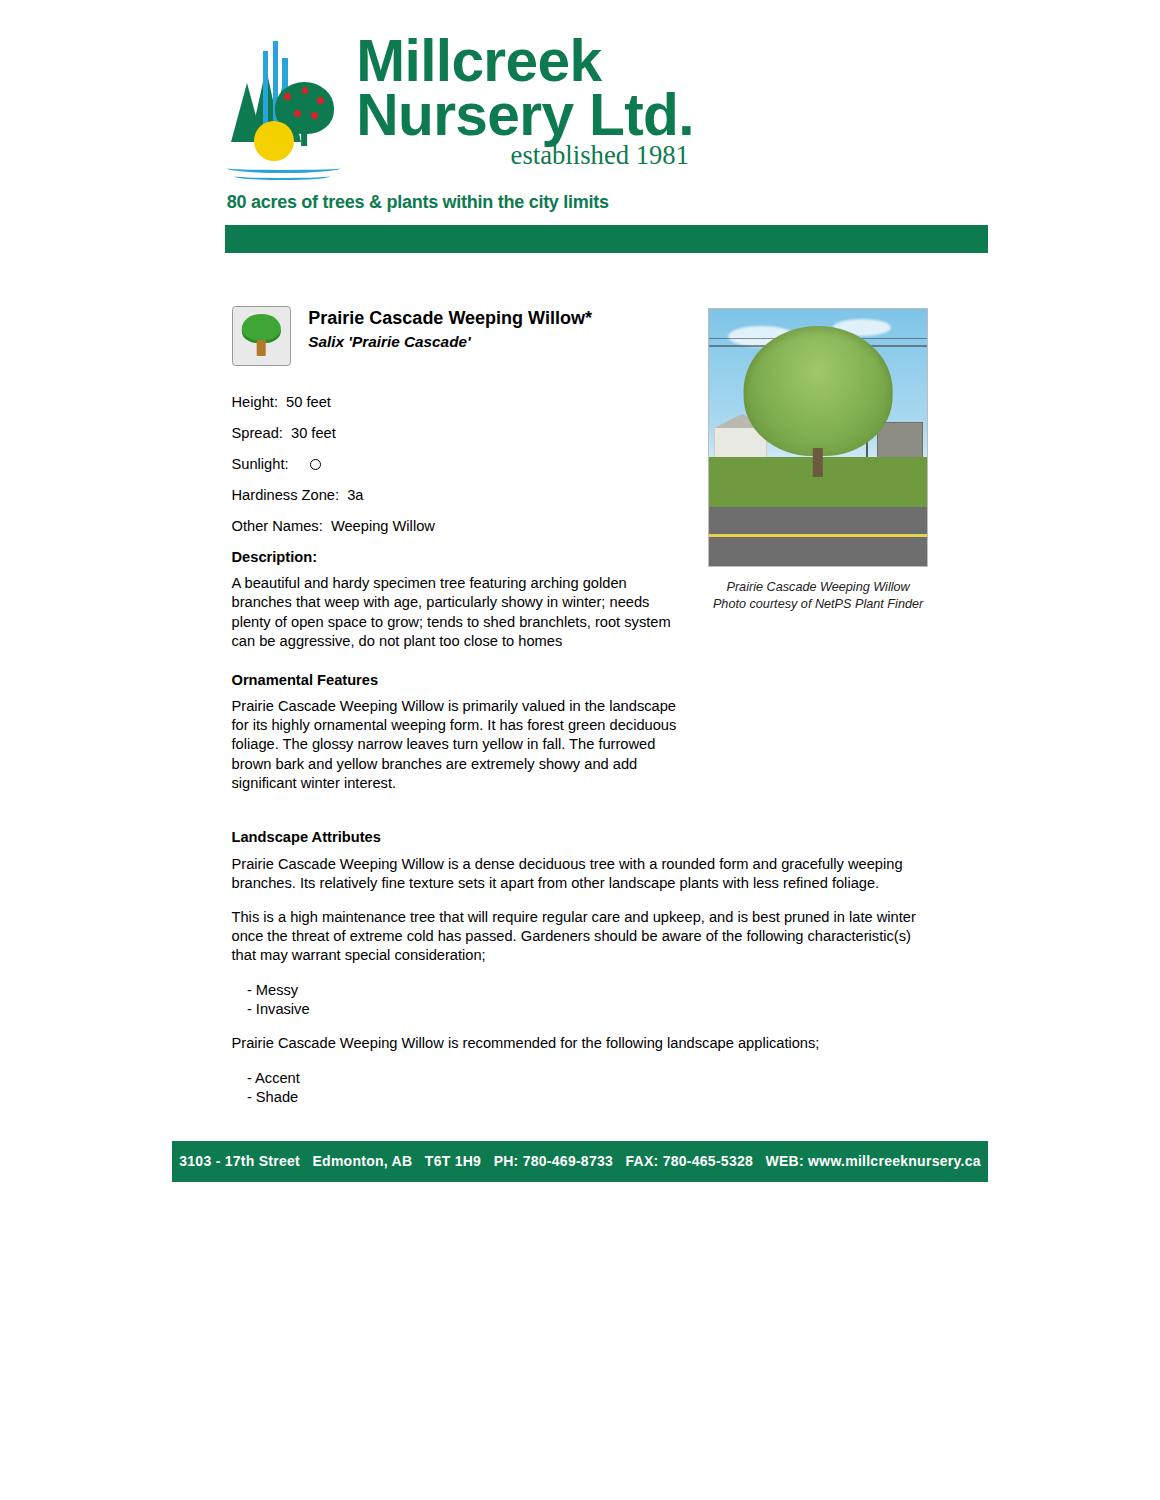Millcreek Nursery Ltd. established 1981
80 acres of trees & plants within the city limits
Prairie Cascade Weeping Willow*
Salix 'Prairie Cascade'
Height: 50 feet
Spread: 30 feet
Sunlight:
Hardiness Zone: 3a
Other Names: Weeping Willow
Description:
A beautiful and hardy specimen tree featuring arching golden branches that weep with age, particularly showy in winter; needs plenty of open space to grow; tends to shed branchlets, root system can be aggressive, do not plant too close to homes
Ornamental Features
Prairie Cascade Weeping Willow is primarily valued in the landscape for its highly ornamental weeping form. It has forest green deciduous foliage. The glossy narrow leaves turn yellow in fall. The furrowed brown bark and yellow branches are extremely showy and add significant winter interest.
Prairie Cascade Weeping Willow
Photo courtesy of NetPS Plant Finder
Landscape Attributes
Prairie Cascade Weeping Willow is a dense deciduous tree with a rounded form and gracefully weeping branches. Its relatively fine texture sets it apart from other landscape plants with less refined foliage.
This is a high maintenance tree that will require regular care and upkeep, and is best pruned in late winter once the threat of extreme cold has passed. Gardeners should be aware of the following characteristic(s) that may warrant special consideration;
Messy
Invasive
Prairie Cascade Weeping Willow is recommended for the following landscape applications;
Accent
Shade
3103 - 17th Street Edmonton, AB T6T 1H9 PH: 780-469-8733 FAX: 780-465-5328 WEB: www.millcreeknursery.ca